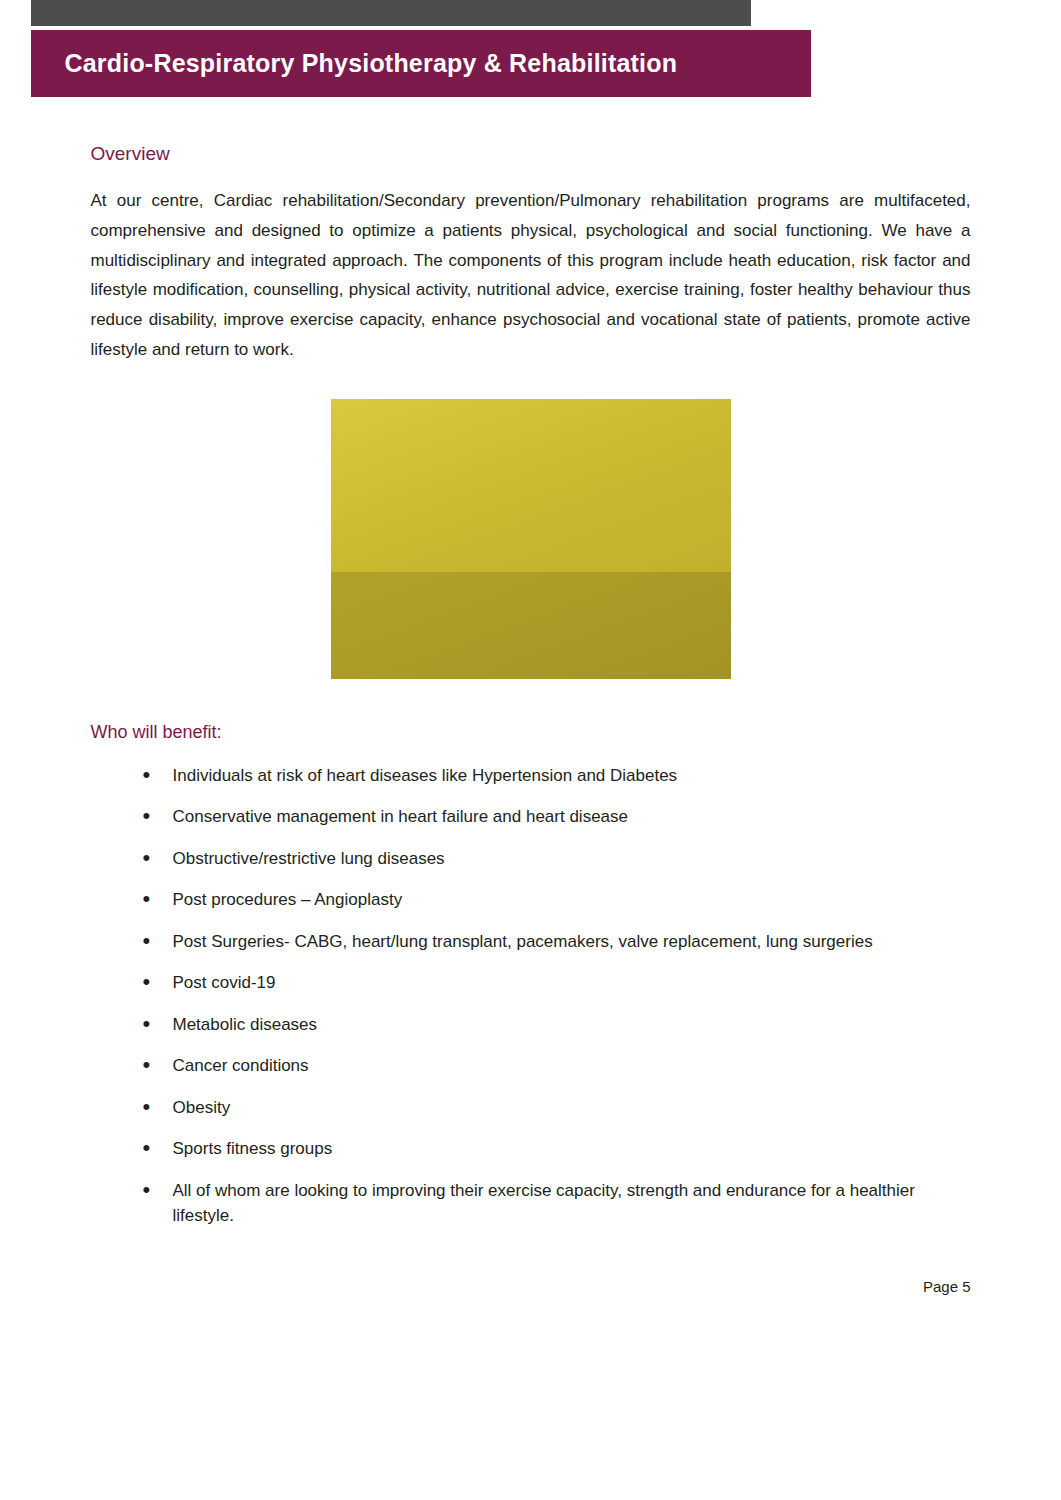Cardio-Respiratory Physiotherapy & Rehabilitation
Overview
At our centre, Cardiac rehabilitation/Secondary prevention/Pulmonary rehabilitation programs are multifaceted, comprehensive and designed to optimize a patients physical, psychological and social functioning. We have a multidisciplinary and integrated approach. The components of this program include heath education, risk factor and lifestyle modification, counselling, physical activity, nutritional advice, exercise training, foster healthy behaviour thus reduce disability, improve exercise capacity, enhance psychosocial and vocational state of patients, promote active lifestyle and return to work.
Who will benefit:
Individuals at risk of heart diseases like Hypertension and Diabetes
Conservative management in heart failure and heart disease
Obstructive/restrictive lung diseases
Post procedures – Angioplasty
Post Surgeries- CABG, heart/lung transplant, pacemakers, valve replacement, lung surgeries
Post covid-19
Metabolic diseases
Cancer conditions
Obesity
Sports fitness groups
All of whom are looking to improving their exercise capacity, strength and endurance for a healthier lifestyle.
Page 5